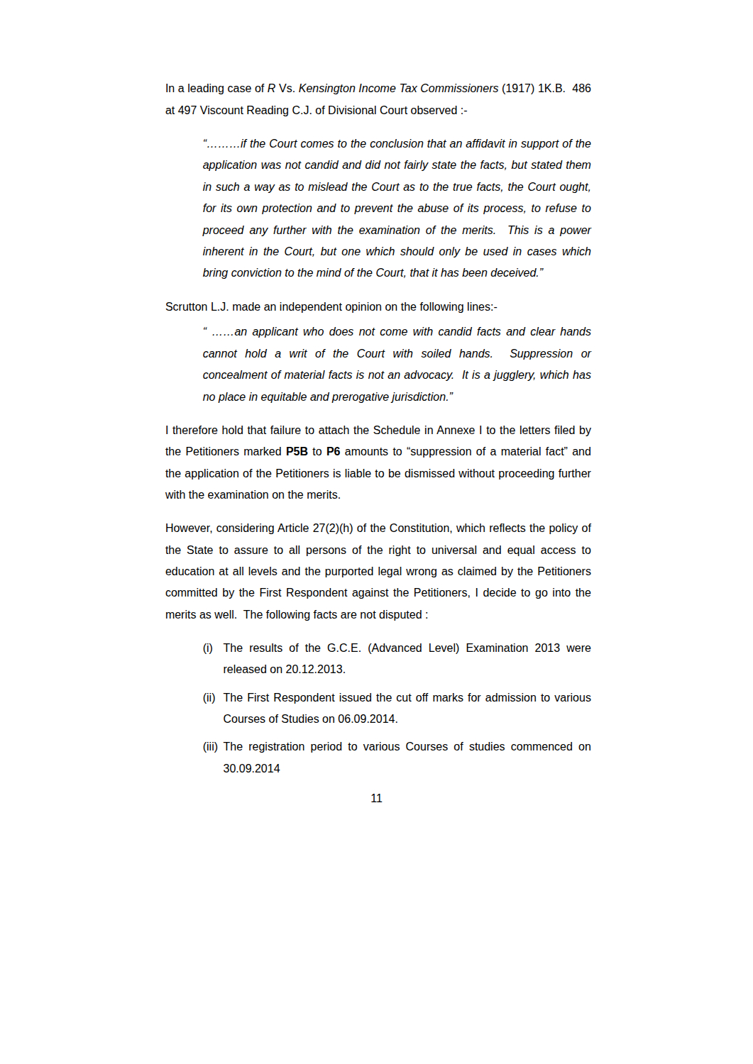In a leading case of R Vs. Kensington Income Tax Commissioners (1917) 1K.B. 486 at 497 Viscount Reading C.J. of Divisional Court observed :-
“………if the Court comes to the conclusion that an affidavit in support of the application was not candid and did not fairly state the facts, but stated them in such a way as to mislead the Court as to the true facts, the Court ought, for its own protection and to prevent the abuse of its process, to refuse to proceed any further with the examination of the merits. This is a power inherent in the Court, but one which should only be used in cases which bring conviction to the mind of the Court, that it has been deceived.”
Scrutton L.J. made an independent opinion on the following lines:-
“ ……an applicant who does not come with candid facts and clear hands cannot hold a writ of the Court with soiled hands. Suppression or concealment of material facts is not an advocacy. It is a jugglery, which has no place in equitable and prerogative jurisdiction.”
I therefore hold that failure to attach the Schedule in Annexe I to the letters filed by the Petitioners marked P5B to P6 amounts to “suppression of a material fact” and the application of the Petitioners is liable to be dismissed without proceeding further with the examination on the merits.
However, considering Article 27(2)(h) of the Constitution, which reflects the policy of the State to assure to all persons of the right to universal and equal access to education at all levels and the purported legal wrong as claimed by the Petitioners committed by the First Respondent against the Petitioners, I decide to go into the merits as well. The following facts are not disputed :
(i) The results of the G.C.E. (Advanced Level) Examination 2013 were released on 20.12.2013.
(ii) The First Respondent issued the cut off marks for admission to various Courses of Studies on 06.09.2014.
(iii) The registration period to various Courses of studies commenced on 30.09.2014
11